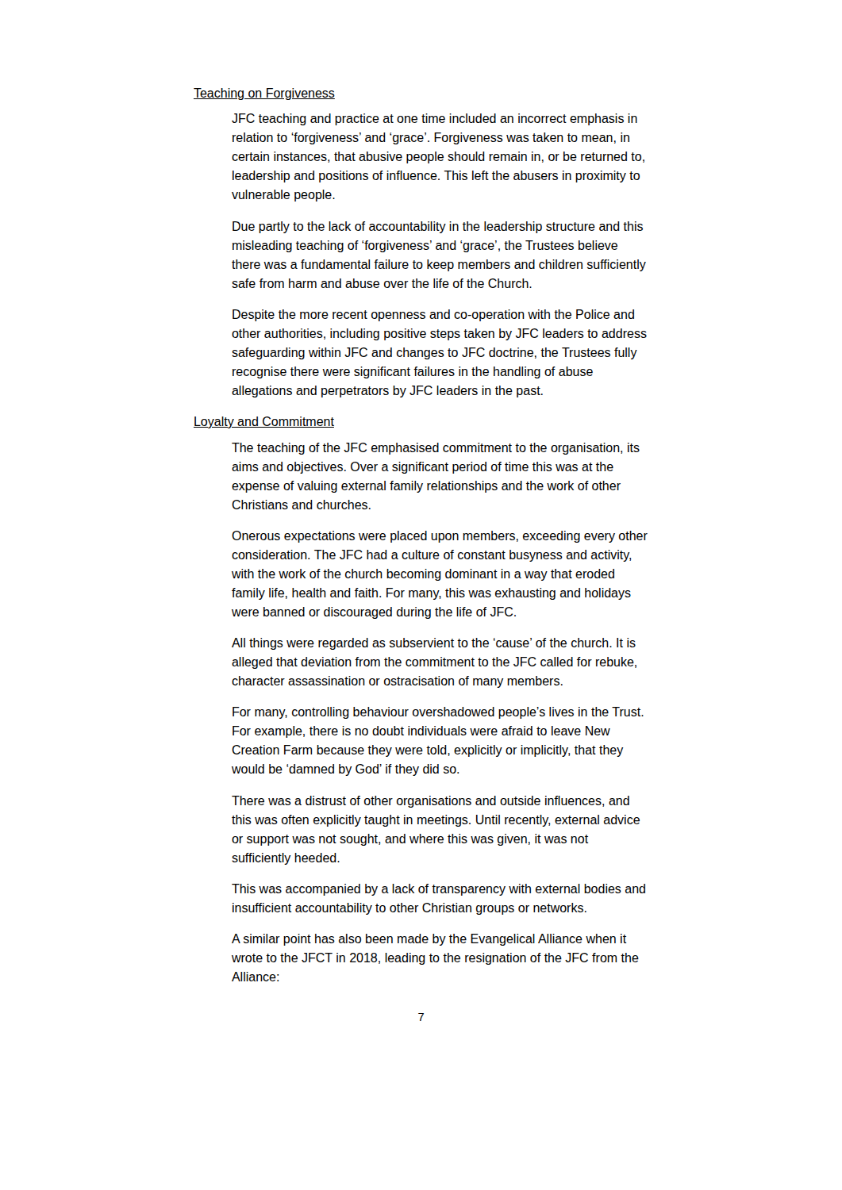Teaching on Forgiveness
JFC teaching and practice at one time included an incorrect emphasis in relation to ‘forgiveness’ and ‘grace’. Forgiveness was taken to mean, in certain instances, that abusive people should remain in, or be returned to, leadership and positions of influence. This left the abusers in proximity to vulnerable people.
Due partly to the lack of accountability in the leadership structure and this misleading teaching of ‘forgiveness’ and ‘grace’, the Trustees believe there was a fundamental failure to keep members and children sufficiently safe from harm and abuse over the life of the Church.
Despite the more recent openness and co-operation with the Police and other authorities, including positive steps taken by JFC leaders to address safeguarding within JFC and changes to JFC doctrine, the Trustees fully recognise there were significant failures in the handling of abuse allegations and perpetrators by JFC leaders in the past.
Loyalty and Commitment
The teaching of the JFC emphasised commitment to the organisation, its aims and objectives. Over a significant period of time this was at the expense of valuing external family relationships and the work of other Christians and churches.
Onerous expectations were placed upon members, exceeding every other consideration. The JFC had a culture of constant busyness and activity, with the work of the church becoming dominant in a way that eroded family life, health and faith. For many, this was exhausting and holidays were banned or discouraged during the life of JFC.
All things were regarded as subservient to the ‘cause’ of the church. It is alleged that deviation from the commitment to the JFC called for rebuke, character assassination or ostracisation of many members.
For many, controlling behaviour overshadowed people’s lives in the Trust. For example, there is no doubt individuals were afraid to leave New Creation Farm because they were told, explicitly or implicitly, that they would be ‘damned by God’ if they did so.
There was a distrust of other organisations and outside influences, and this was often explicitly taught in meetings. Until recently, external advice or support was not sought, and where this was given, it was not sufficiently heeded.
This was accompanied by a lack of transparency with external bodies and insufficient accountability to other Christian groups or networks.
A similar point has also been made by the Evangelical Alliance when it wrote to the JFCT in 2018, leading to the resignation of the JFC from the Alliance:
7